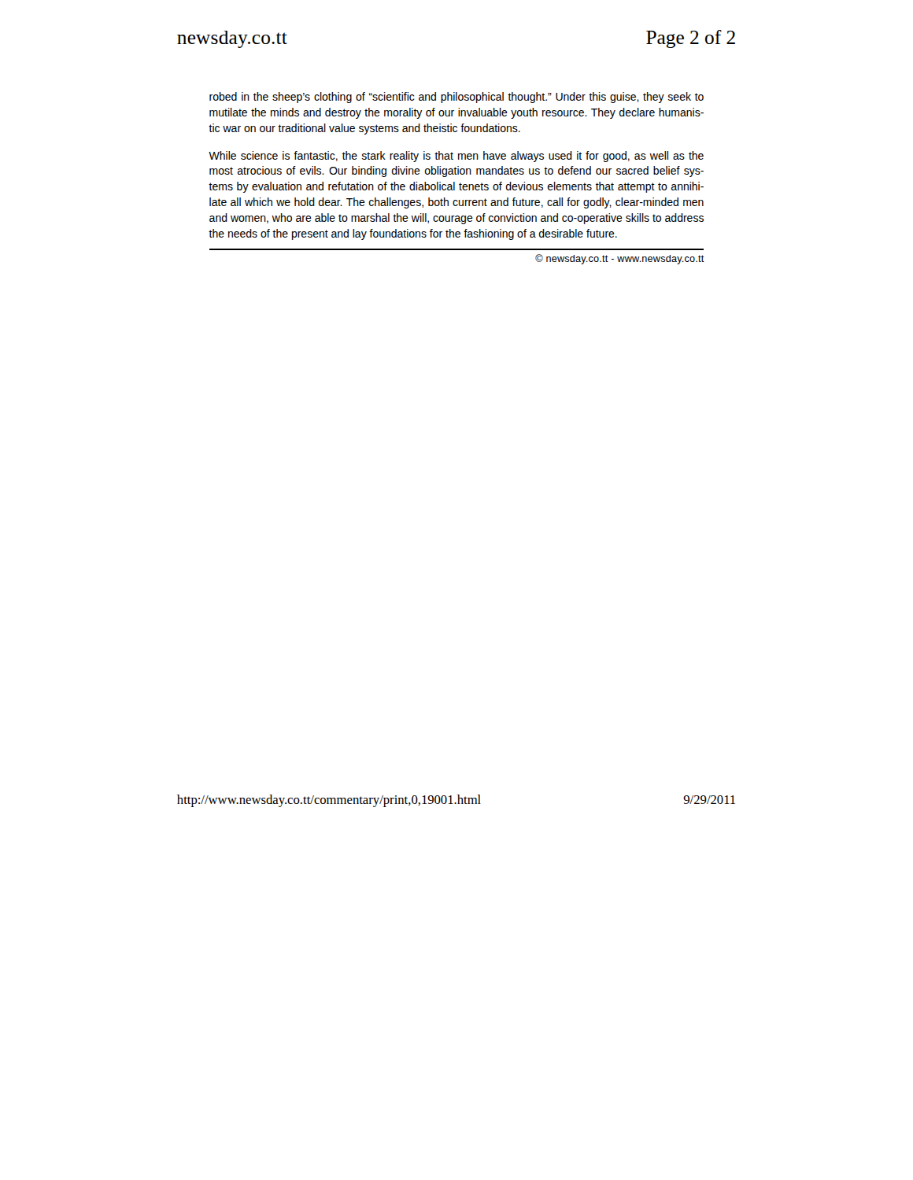newsday.co.tt Page 2 of 2
robed in the sheep’s clothing of “scientific and philosophical thought.” Under this guise, they seek to mutilate the minds and destroy the morality of our invaluable youth resource. They declare humanistic war on our traditional value systems and theistic foundations.
While science is fantastic, the stark reality is that men have always used it for good, as well as the most atrocious of evils. Our binding divine obligation mandates us to defend our sacred belief systems by evaluation and refutation of the diabolical tenets of devious elements that attempt to annihilate all which we hold dear. The challenges, both current and future, call for godly, clear-minded men and women, who are able to marshal the will, courage of conviction and co-operative skills to address the needs of the present and lay foundations for the fashioning of a desirable future.
© newsday.co.tt - www.newsday.co.tt
http://www.newsday.co.tt/commentary/print,0,19001.html 9/29/2011